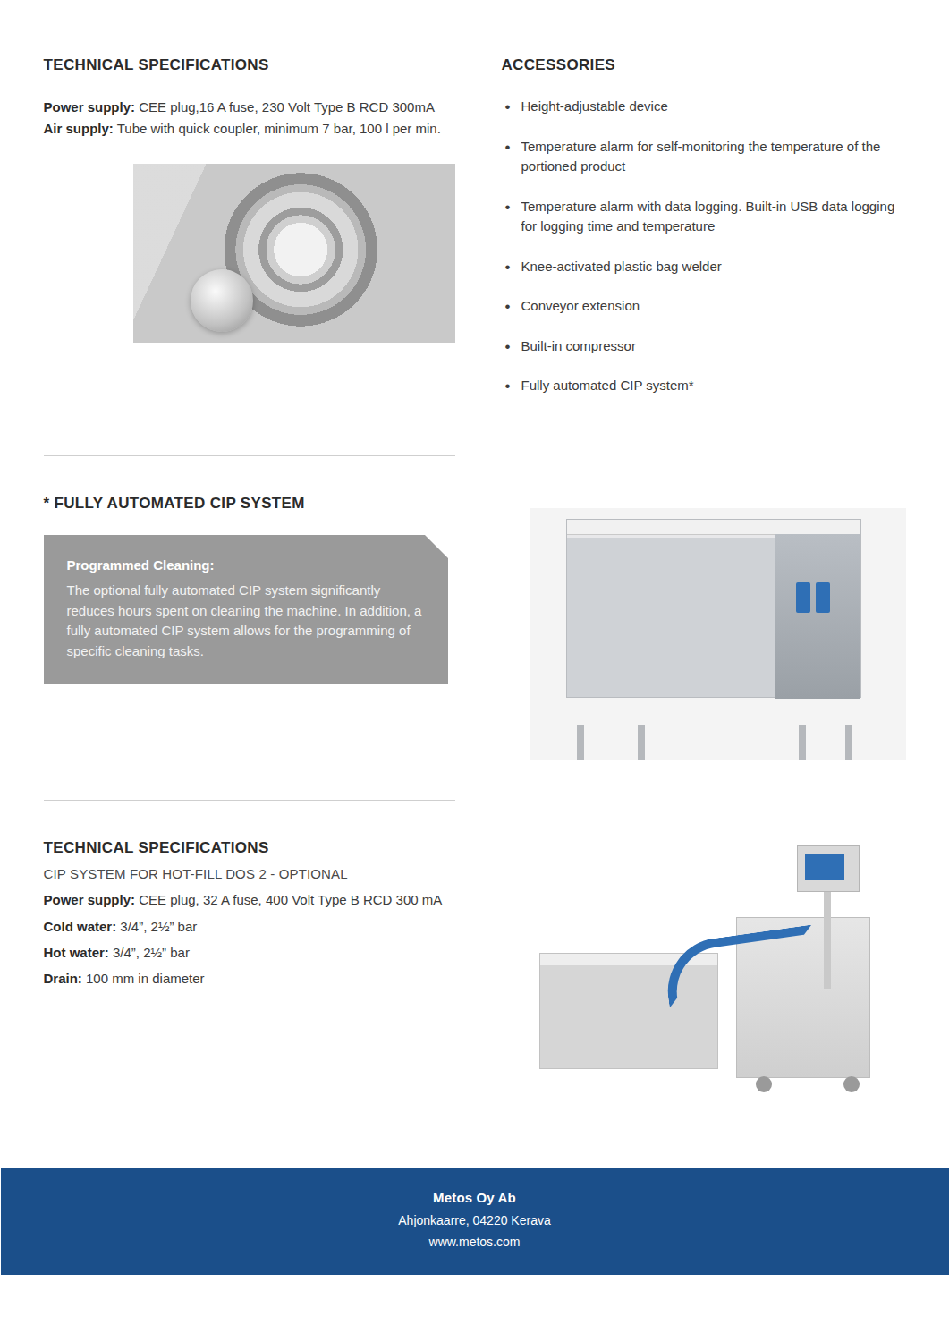Technical specifications
Power supply: CEE plug,16 A fuse, 230 Volt Type B RCD 300mA
Air supply: Tube with quick coupler, minimum 7 bar, 100 l per min.
Accessories
Height-adjustable device
Temperature alarm for self-monitoring the temperature of the portioned product
Temperature alarm with data logging. Built-in USB data logging for logging time and temperature
Knee-activated plastic bag welder
Conveyor extension
Built-in compressor
Fully automated CIP system*
* Fully automated CIP system
Programmed Cleaning:
The optional fully automated CIP system significantly reduces hours spent on cleaning the machine. In addition, a fully automated CIP system allows for the programming of specific cleaning tasks.
Technical specifications
CIP system for Hot-Fill DOS 2 - optional
Power supply: CEE plug, 32 A fuse, 400 Volt Type B RCD 300 mA
Cold water: 3/4”, 2½” bar
Hot water: 3/4”, 2½” bar
Drain: 100 mm in diameter
Metos Oy Ab
Ahjonkaarre, 04220 Kerava
www.metos.com